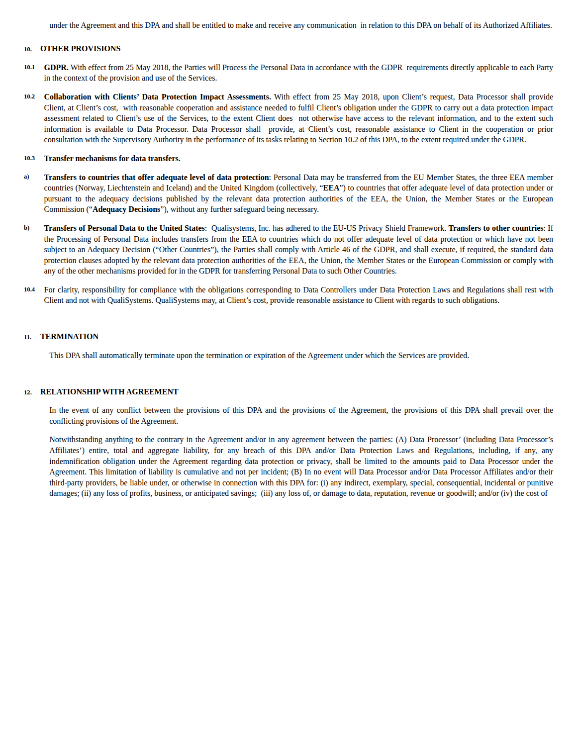under the Agreement and this DPA and shall be entitled to make and receive any communication in relation to this DPA on behalf of its Authorized Affiliates.
10. OTHER PROVISIONS
10.1
GDPR. With effect from 25 May 2018, the Parties will Process the Personal Data in accordance with the GDPR requirements directly applicable to each Party in the context of the provision and use of the Services.
10.2
Collaboration with Clients’ Data Protection Impact Assessments. With effect from 25 May 2018, upon Client’s request, Data Processor shall provide Client, at Client’s cost, with reasonable cooperation and assistance needed to fulfil Client’s obligation under the GDPR to carry out a data protection impact assessment related to Client’s use of the Services, to the extent Client does not otherwise have access to the relevant information, and to the extent such information is available to Data Processor. Data Processor shall provide, at Client’s cost, reasonable assistance to Client in the cooperation or prior consultation with the Supervisory Authority in the performance of its tasks relating to Section 10.2 of this DPA, to the extent required under the GDPR.
10.3
Transfer mechanisms for data transfers.
a)
Transfers to countries that offer adequate level of data protection: Personal Data may be transferred from the EU Member States, the three EEA member countries (Norway, Liechtenstein and Iceland) and the United Kingdom (collectively, “EEA”) to countries that offer adequate level of data protection under or pursuant to the adequacy decisions published by the relevant data protection authorities of the EEA, the Union, the Member States or the European Commission (“Adequacy Decisions”), without any further safeguard being necessary.
b)
Transfers of Personal Data to the United States: Qualisystems, Inc. has adhered to the EU-US Privacy Shield Framework. Transfers to other countries: If the Processing of Personal Data includes transfers from the EEA to countries which do not offer adequate level of data protection or which have not been subject to an Adequacy Decision (“Other Countries”), the Parties shall comply with Article 46 of the GDPR, and shall execute, if required, the standard data protection clauses adopted by the relevant data protection authorities of the EEA, the Union, the Member States or the European Commission or comply with any of the other mechanisms provided for in the GDPR for transferring Personal Data to such Other Countries.
10.4
For clarity, responsibility for compliance with the obligations corresponding to Data Controllers under Data Protection Laws and Regulations shall rest with Client and not with QualiSystems. QualiSystems may, at Client’s cost, provide reasonable assistance to Client with regards to such obligations.
11. TERMINATION
This DPA shall automatically terminate upon the termination or expiration of the Agreement under which the Services are provided.
12. RELATIONSHIP WITH AGREEMENT
In the event of any conflict between the provisions of this DPA and the provisions of the Agreement, the provisions of this DPA shall prevail over the conflicting provisions of the Agreement.
Notwithstanding anything to the contrary in the Agreement and/or in any agreement between the parties: (A) Data Processor’ (including Data Processor’s Affiliates’) entire, total and aggregate liability, for any breach of this DPA and/or Data Protection Laws and Regulations, including, if any, any indemnification obligation under the Agreement regarding data protection or privacy, shall be limited to the amounts paid to Data Processor under the Agreement. This limitation of liability is cumulative and not per incident; (B) In no event will Data Processor and/or Data Processor Affiliates and/or their third-party providers, be liable under, or otherwise in connection with this DPA for: (i) any indirect, exemplary, special, consequential, incidental or punitive damages; (ii) any loss of profits, business, or anticipated savings; (iii) any loss of, or damage to data, reputation, revenue or goodwill; and/or (iv) the cost of